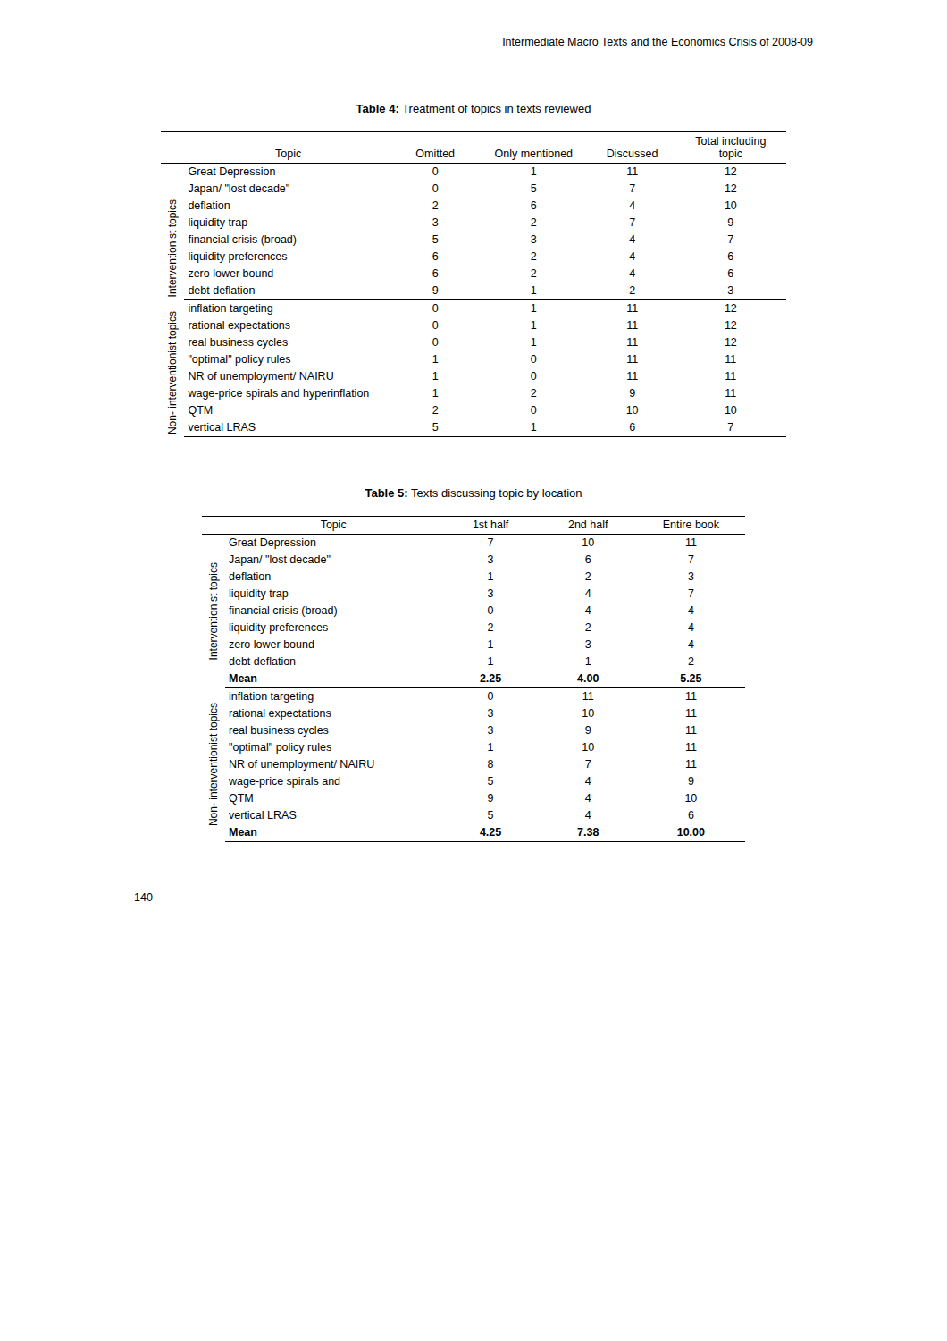Intermediate Macro Texts and the Economics Crisis of 2008-09
Table 4: Treatment of topics in texts reviewed
| | Topic | Omitted | Only mentioned | Discussed | Total including topic |
| --- | --- | --- | --- | --- | --- |
| Interventionist topics | Great Depression | 0 | 1 | 11 | 12 |
| Japan/ "lost decade" | 0 | 5 | 7 | 12 |
| deflation | 2 | 6 | 4 | 10 |
| liquidity trap | 3 | 2 | 7 | 9 |
| financial crisis (broad) | 5 | 3 | 4 | 7 |
| liquidity preferences | 6 | 2 | 4 | 6 |
| zero lower bound | 6 | 2 | 4 | 6 |
| debt deflation | 9 | 1 | 2 | 3 |
| Non- interventionist topics | inflation targeting | 0 | 1 | 11 | 12 |
| rational expectations | 0 | 1 | 11 | 12 |
| real business cycles | 0 | 1 | 11 | 12 |
| "optimal" policy rules | 1 | 0 | 11 | 11 |
| NR of unemployment/ NAIRU | 1 | 0 | 11 | 11 |
| wage-price spirals and hyperinflation | 1 | 2 | 9 | 11 |
| QTM | 2 | 0 | 10 | 10 |
| vertical LRAS | 5 | 1 | 6 | 7 |
Table 5: Texts discussing topic by location
| | Topic | 1st half | 2nd half | Entire book |
| --- | --- | --- | --- | --- |
| Interventionist topics | Great Depression | 7 | 10 | 11 |
| Japan/ "lost decade" | 3 | 6 | 7 |
| deflation | 1 | 2 | 3 |
| liquidity trap | 3 | 4 | 7 |
| financial crisis (broad) | 0 | 4 | 4 |
| liquidity preferences | 2 | 2 | 4 |
| zero lower bound | 1 | 3 | 4 |
| debt deflation | 1 | 1 | 2 |
| Mean | 2.25 | 4.00 | 5.25 |
| Non- interventionist topics | inflation targeting | 0 | 11 | 11 |
| rational expectations | 3 | 10 | 11 |
| real business cycles | 3 | 9 | 11 |
| "optimal" policy rules | 1 | 10 | 11 |
| NR of unemployment/ NAIRU | 8 | 7 | 11 |
| wage-price spirals and | 5 | 4 | 9 |
| QTM | 9 | 4 | 10 |
| vertical LRAS | 5 | 4 | 6 |
| Mean | 4.25 | 7.38 | 10.00 |
140